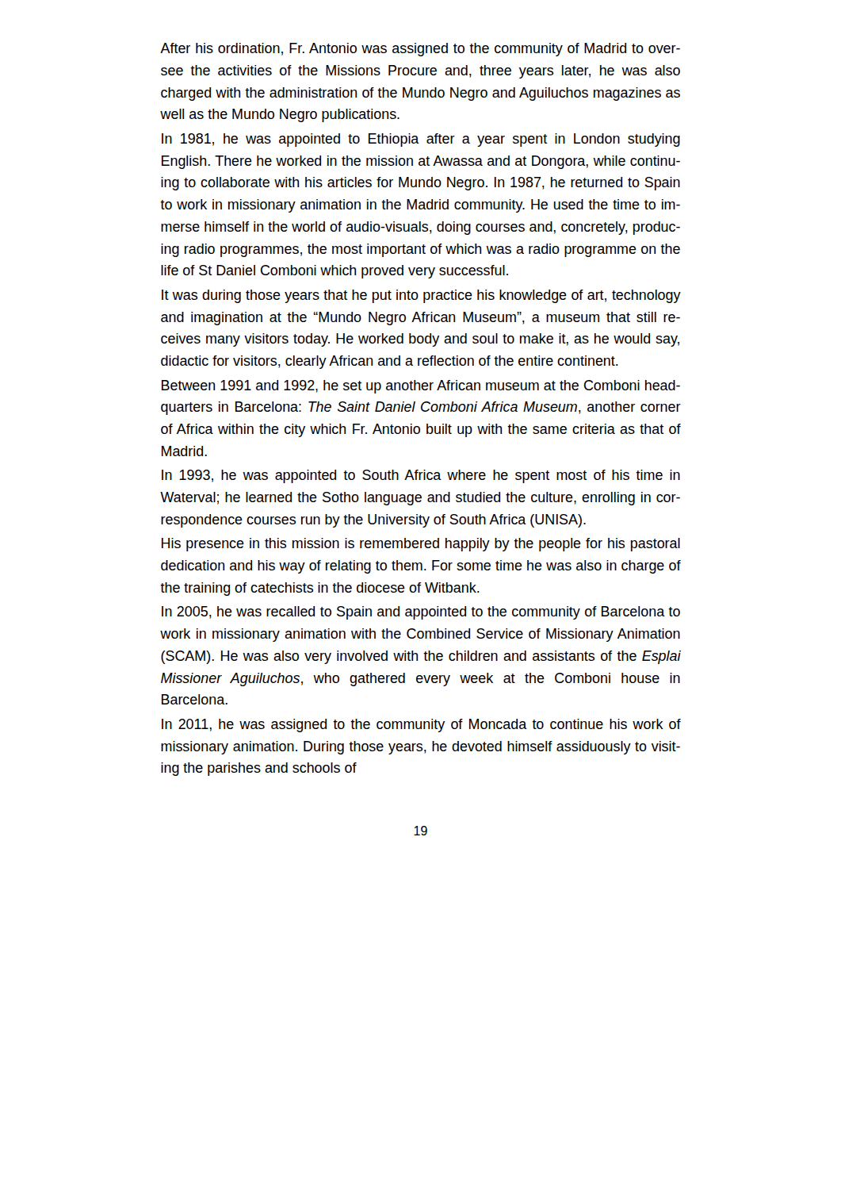After his ordination, Fr. Antonio was assigned to the community of Madrid to oversee the activities of the Missions Procure and, three years later, he was also charged with the administration of the Mundo Negro and Aguiluchos magazines as well as the Mundo Negro publications.
In 1981, he was appointed to Ethiopia after a year spent in London studying English. There he worked in the mission at Awassa and at Dongora, while continuing to collaborate with his articles for Mundo Negro. In 1987, he returned to Spain to work in missionary animation in the Madrid community. He used the time to immerse himself in the world of audio-visuals, doing courses and, concretely, producing radio programmes, the most important of which was a radio programme on the life of St Daniel Comboni which proved very successful.
It was during those years that he put into practice his knowledge of art, technology and imagination at the “Mundo Negro African Museum”, a museum that still receives many visitors today. He worked body and soul to make it, as he would say, didactic for visitors, clearly African and a reflection of the entire continent.
Between 1991 and 1992, he set up another African museum at the Comboni headquarters in Barcelona: The Saint Daniel Comboni Africa Museum, another corner of Africa within the city which Fr. Antonio built up with the same criteria as that of Madrid.
In 1993, he was appointed to South Africa where he spent most of his time in Waterval; he learned the Sotho language and studied the culture, enrolling in correspondence courses run by the University of South Africa (UNISA).
His presence in this mission is remembered happily by the people for his pastoral dedication and his way of relating to them. For some time he was also in charge of the training of catechists in the diocese of Witbank.
In 2005, he was recalled to Spain and appointed to the community of Barcelona to work in missionary animation with the Combined Service of Missionary Animation (SCAM). He was also very involved with the children and assistants of the Esplai Missioner Aguiluchos, who gathered every week at the Comboni house in Barcelona.
In 2011, he was assigned to the community of Moncada to continue his work of missionary animation. During those years, he devoted himself assiduously to visiting the parishes and schools of
19